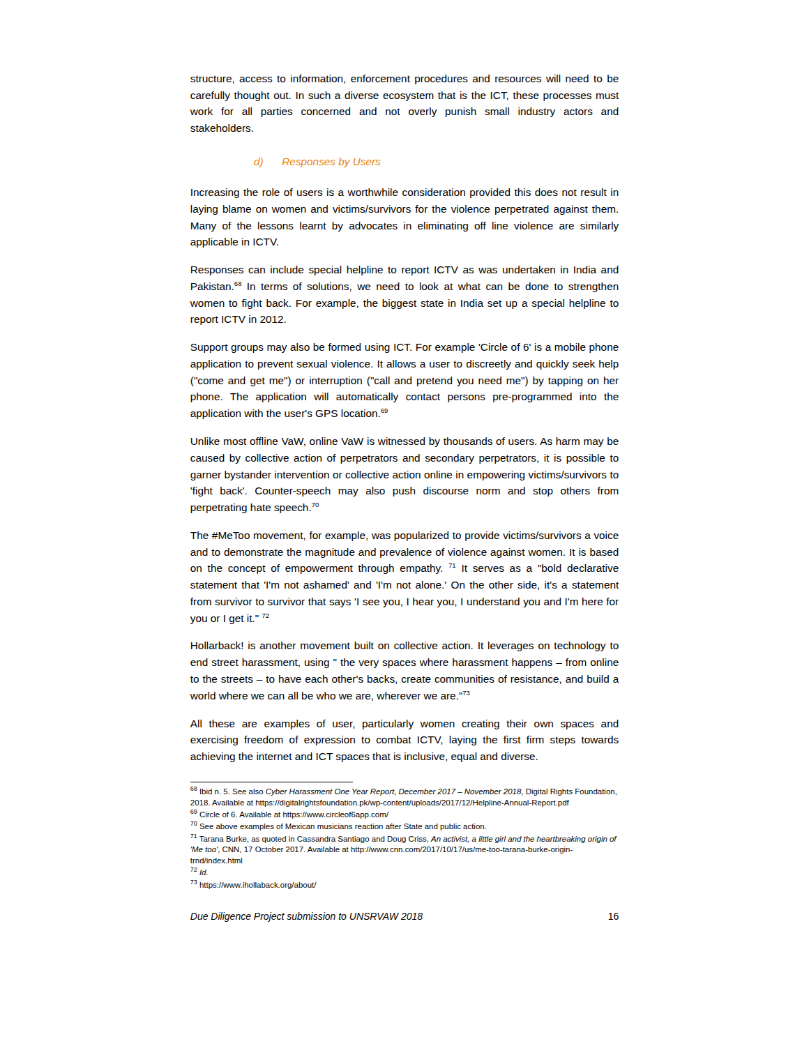structure, access to information, enforcement procedures and resources will need to be carefully thought out. In such a diverse ecosystem that is the ICT, these processes must work for all parties concerned and not overly punish small industry actors and stakeholders.
d) Responses by Users
Increasing the role of users is a worthwhile consideration provided this does not result in laying blame on women and victims/survivors for the violence perpetrated against them. Many of the lessons learnt by advocates in eliminating off line violence are similarly applicable in ICTV.
Responses can include special helpline to report ICTV as was undertaken in India and Pakistan.68 In terms of solutions, we need to look at what can be done to strengthen women to fight back. For example, the biggest state in India set up a special helpline to report ICTV in 2012.
Support groups may also be formed using ICT. For example 'Circle of 6' is a mobile phone application to prevent sexual violence. It allows a user to discreetly and quickly seek help ("come and get me") or interruption ("call and pretend you need me") by tapping on her phone. The application will automatically contact persons pre-programmed into the application with the user's GPS location.69
Unlike most offline VaW, online VaW is witnessed by thousands of users. As harm may be caused by collective action of perpetrators and secondary perpetrators, it is possible to garner bystander intervention or collective action online in empowering victims/survivors to 'fight back'. Counter-speech may also push discourse norm and stop others from perpetrating hate speech.70
The #MeToo movement, for example, was popularized to provide victims/survivors a voice and to demonstrate the magnitude and prevalence of violence against women. It is based on the concept of empowerment through empathy. 71 It serves as a "bold declarative statement that 'I'm not ashamed' and 'I'm not alone.' On the other side, it's a statement from survivor to survivor that says 'I see you, I hear you, I understand you and I'm here for you or I get it." 72
Hollarback! is another movement built on collective action. It leverages on technology to end street harassment, using " the very spaces where harassment happens – from online to the streets – to have each other's backs, create communities of resistance, and build a world where we can all be who we are, wherever we are."73
All these are examples of user, particularly women creating their own spaces and exercising freedom of expression to combat ICTV, laying the first firm steps towards achieving the internet and ICT spaces that is inclusive, equal and diverse.
68 Ibid n. 5. See also Cyber Harassment One Year Report, December 2017 – November 2018, Digital Rights Foundation, 2018. Available at https://digitalrightsfoundation.pk/wp-content/uploads/2017/12/Helpline-Annual-Report.pdf
69 Circle of 6. Available at https://www.circleof6app.com/
70 See above examples of Mexican musicians reaction after State and public action.
71 Tarana Burke, as quoted in Cassandra Santiago and Doug Criss, An activist, a little girl and the heartbreaking origin of 'Me too', CNN, 17 October 2017. Available at http://www.cnn.com/2017/10/17/us/me-too-tarana-burke-origin-trnd/index.html
72 Id.
73 https://www.ihollaback.org/about/
Due Diligence Project submission to UNSRVAW 2018 16